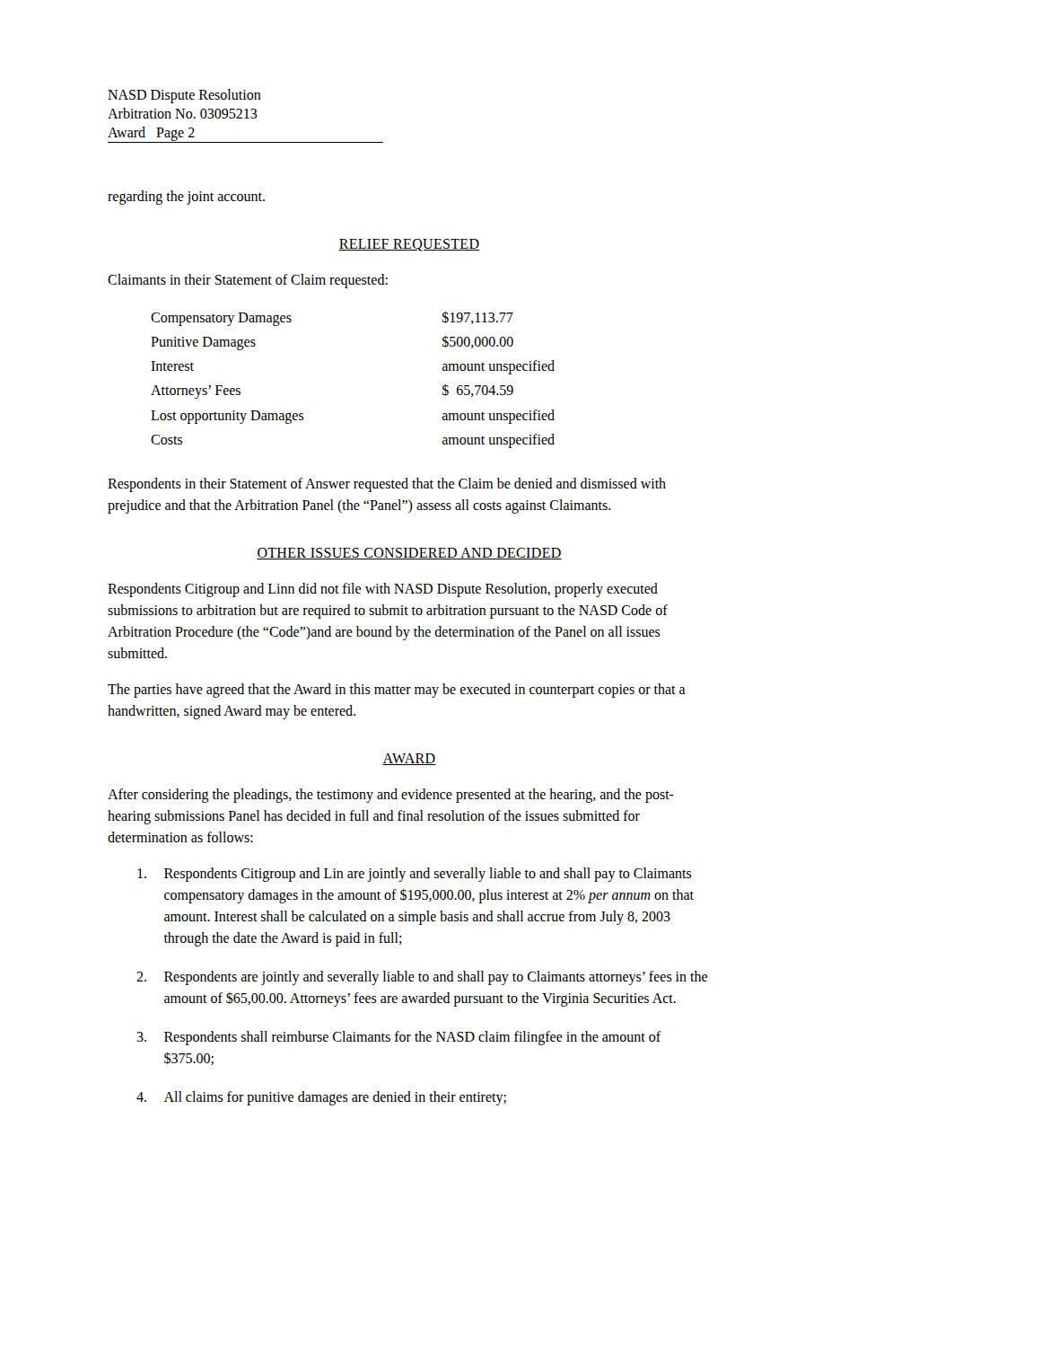NASD Dispute Resolution
Arbitration No. 03095213
Award Page 2
regarding the joint account.
RELIEF REQUESTED
Claimants in their Statement of Claim requested:
| Compensatory Damages | $197,113.77 |
| Punitive Damages | $500,000.00 |
| Interest | amount unspecified |
| Attorneys’ Fees | $ 65,704.59 |
| Lost opportunity Damages | amount unspecified |
| Costs | amount unspecified |
Respondents in their Statement of Answer requested that the Claim be denied and dismissed with prejudice and that the Arbitration Panel (the “Panel”) assess all costs against Claimants.
OTHER ISSUES CONSIDERED AND DECIDED
Respondents Citigroup and Linn did not file with NASD Dispute Resolution, properly executed submissions to arbitration but are required to submit to arbitration pursuant to the NASD Code of Arbitration Procedure (the “Code”)and are bound by the determination of the Panel on all issues submitted.
The parties have agreed that the Award in this matter may be executed in counterpart copies or that a handwritten, signed Award may be entered.
AWARD
After considering the pleadings, the testimony and evidence presented at the hearing, and the post-hearing submissions Panel has decided in full and final resolution of the issues submitted for determination as follows:
Respondents Citigroup and Lin are jointly and severally liable to and shall pay to Claimants compensatory damages in the amount of $195,000.00, plus interest at 2% per annum on that amount. Interest shall be calculated on a simple basis and shall accrue from July 8, 2003 through the date the Award is paid in full;
Respondents are jointly and severally liable to and shall pay to Claimants attorneys’ fees in the amount of $65,00.00. Attorneys’ fees are awarded pursuant to the Virginia Securities Act.
Respondents shall reimburse Claimants for the NASD claim filingfee in the amount of $375.00;
All claims for punitive damages are denied in their entirety;